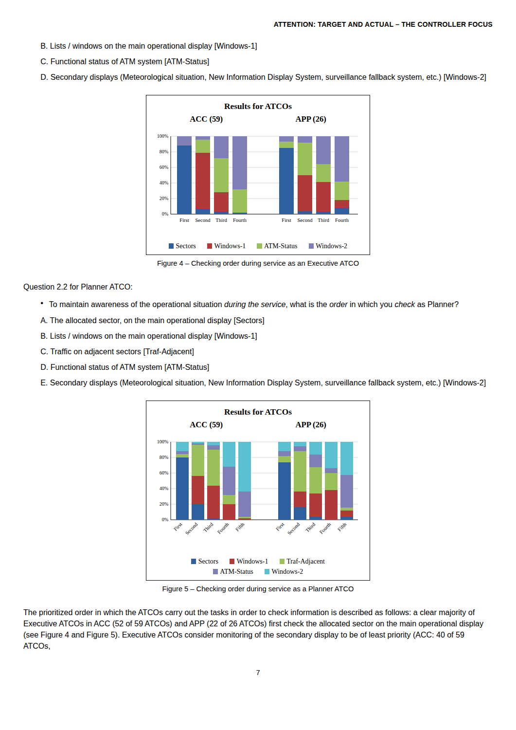ATTENTION: TARGET AND ACTUAL – THE CONTROLLER FOCUS
B. Lists / windows on the main operational display [Windows-1]
C. Functional status of ATM system [ATM-Status]
D. Secondary displays (Meteorological situation, New Information Display System, surveillance fallback system, etc.) [Windows-2]
Results for ATCOs
ACC (59) APP (26)
100% 80% 60% 40% 20% 0% First Second Third Fourth First Second Third Fourth
Sectors Windows-1 ATM-Status Windows-2
Figure 4 – Checking order during service as an Executive ATCO
Question 2.2 for Planner ATCO:
To maintain awareness of the operational situation during the service, what is the order in which you check as Planner?
A. The allocated sector, on the main operational display [Sectors]
B. Lists / windows on the main operational display [Windows-1]
C. Traffic on adjacent sectors [Traf-Adjacent]
D. Functional status of ATM system [ATM-Status]
E. Secondary displays (Meteorological situation, New Information Display System, surveillance fallback system, etc.) [Windows-2]
Results for ATCOs
ACC (59) APP (26)
100% 80% 60% 40% 20% 0% First Second Third Fourth Fifth First Second Third Fourth Fifth
Sectors Windows-1 Traf-Adjacent
ATM-Status Windows-2
Figure 5 – Checking order during service as a Planner ATCO
The prioritized order in which the ATCOs carry out the tasks in order to check information is described as follows: a clear majority of Executive ATCOs in ACC (52 of 59 ATCOs) and APP (22 of 26 ATCOs) first check the allocated sector on the main operational display (see Figure 4 and Figure 5). Executive ATCOs consider monitoring of the secondary display to be of least priority (ACC: 40 of 59 ATCOs,
7